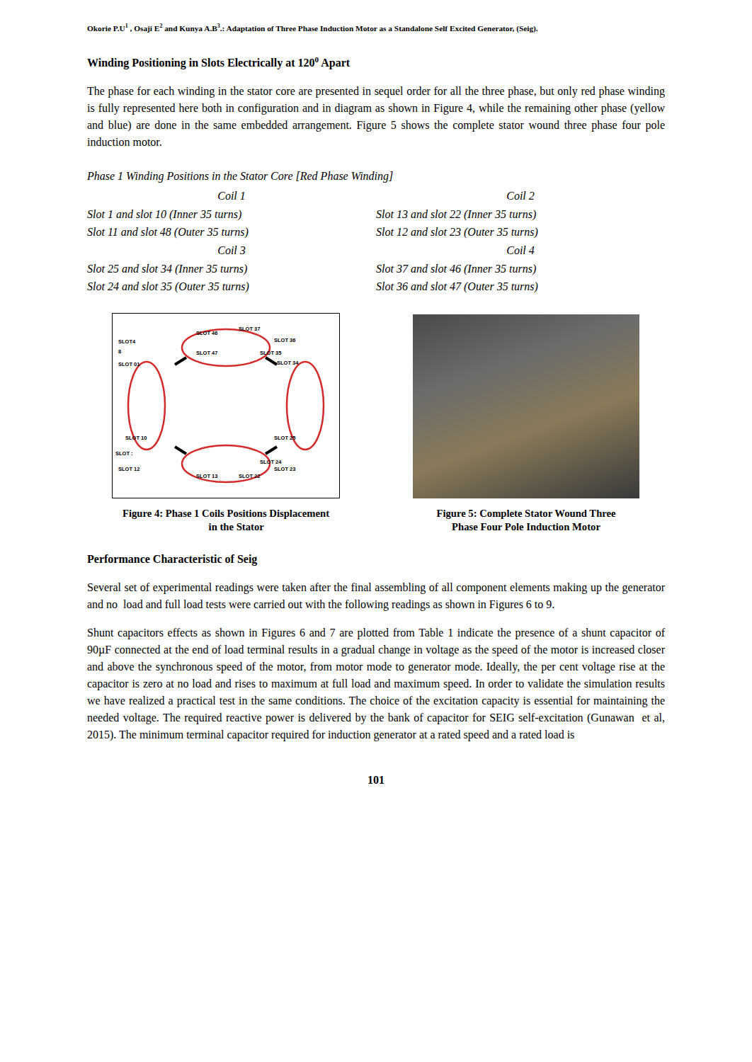Okorie P.U1 , Osaji E2 and Kunya A.B3.: Adaptation of Three Phase Induction Motor as a Standalone Self Excited Generator, (Seig).
Winding Positioning in Slots Electrically at 1200 Apart
The phase for each winding in the stator core are presented in sequel order for all the three phase, but only red phase winding is fully represented here both in configuration and in diagram as shown in Figure 4, while the remaining other phase (yellow and blue) are done in the same embedded arrangement. Figure 5 shows the complete stator wound three phase four pole induction motor.
Phase 1 Winding Positions in the Stator Core [Red Phase Winding]
| Coil 1 | Coil 2 |
| Slot 1 and slot 10 (Inner 35 turns) | Slot 13 and slot 22 (Inner 35 turns) |
| Slot 11 and slot 48 (Outer 35 turns) | Slot 12 and slot 23 (Outer 35 turns) |
| Coil 3 | Coil 4 |
| Slot 25 and slot 34 (Inner 35 turns) | Slot 37 and slot 46 (Inner 35 turns) |
| Slot 24 and slot 35 (Outer 35 turns) | Slot 36 and slot 47 (Outer 35 turns) |
SLOT 46 SLOT 37 SLOT 36 SLOT 47 SLOT 35 SLOT 34 SLOT4 8 SLOT 01 SLOT 10 SLOT : SLOT 12 SLOT 13 SLOT 22 SLOT 24 SLOT 23 SLOT 25
Figure 4: Phase 1 Coils Positions Displacement in the Stator
Figure 5: Complete Stator Wound Three
Phase Four Pole Induction Motor
Performance Characteristic of Seig
Several set of experimental readings were taken after the final assembling of all component elements making up the generator and no load and full load tests were carried out with the following readings as shown in Figures 6 to 9.
Shunt capacitors effects as shown in Figures 6 and 7 are plotted from Table 1 indicate the presence of a shunt capacitor of 90µF connected at the end of load terminal results in a gradual change in voltage as the speed of the motor is increased closer and above the synchronous speed of the motor, from motor mode to generator mode. Ideally, the per cent voltage rise at the capacitor is zero at no load and rises to maximum at full load and maximum speed. In order to validate the simulation results we have realized a practical test in the same conditions. The choice of the excitation capacity is essential for maintaining the needed voltage. The required reactive power is delivered by the bank of capacitor for SEIG self-excitation (Gunawan et al, 2015). The minimum terminal capacitor required for induction generator at a rated speed and a rated load is
101